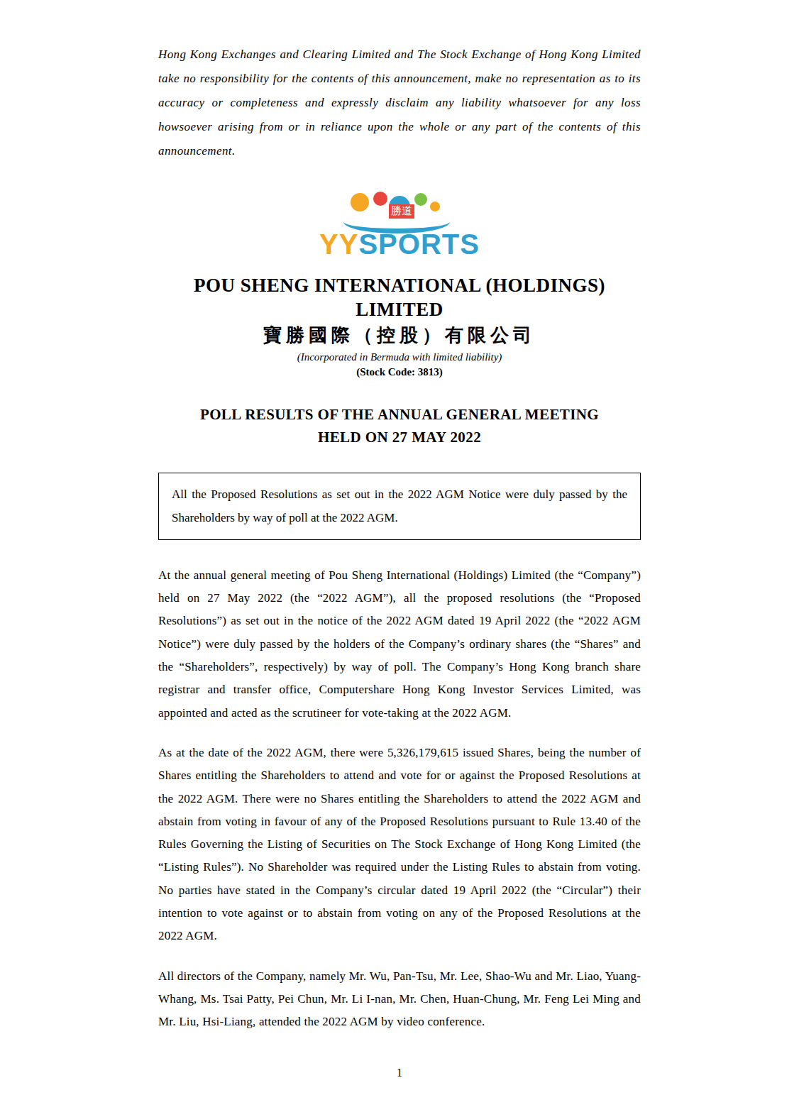Hong Kong Exchanges and Clearing Limited and The Stock Exchange of Hong Kong Limited take no responsibility for the contents of this announcement, make no representation as to its accuracy or completeness and expressly disclaim any liability whatsoever for any loss howsoever arising from or in reliance upon the whole or any part of the contents of this announcement.
勝道
YYSPORTS
POU SHENG INTERNATIONAL (HOLDINGS) LIMITED
寶勝國際（控股）有限公司
(Incorporated in Bermuda with limited liability)
(Stock Code: 3813)
POLL RESULTS OF THE ANNUAL GENERAL MEETING
HELD ON 27 MAY 2022
All the Proposed Resolutions as set out in the 2022 AGM Notice were duly passed by the Shareholders by way of poll at the 2022 AGM.
At the annual general meeting of Pou Sheng International (Holdings) Limited (the “Company”) held on 27 May 2022 (the “2022 AGM”), all the proposed resolutions (the “Proposed Resolutions”) as set out in the notice of the 2022 AGM dated 19 April 2022 (the “2022 AGM Notice”) were duly passed by the holders of the Company’s ordinary shares (the “Shares” and the “Shareholders”, respectively) by way of poll. The Company’s Hong Kong branch share registrar and transfer office, Computershare Hong Kong Investor Services Limited, was appointed and acted as the scrutineer for vote-taking at the 2022 AGM.
As at the date of the 2022 AGM, there were 5,326,179,615 issued Shares, being the number of Shares entitling the Shareholders to attend and vote for or against the Proposed Resolutions at the 2022 AGM. There were no Shares entitling the Shareholders to attend the 2022 AGM and abstain from voting in favour of any of the Proposed Resolutions pursuant to Rule 13.40 of the Rules Governing the Listing of Securities on The Stock Exchange of Hong Kong Limited (the “Listing Rules”). No Shareholder was required under the Listing Rules to abstain from voting. No parties have stated in the Company’s circular dated 19 April 2022 (the “Circular”) their intention to vote against or to abstain from voting on any of the Proposed Resolutions at the 2022 AGM.
All directors of the Company, namely Mr. Wu, Pan-Tsu, Mr. Lee, Shao-Wu and Mr. Liao, Yuang-Whang, Ms. Tsai Patty, Pei Chun, Mr. Li I-nan, Mr. Chen, Huan-Chung, Mr. Feng Lei Ming and Mr. Liu, Hsi-Liang, attended the 2022 AGM by video conference.
1